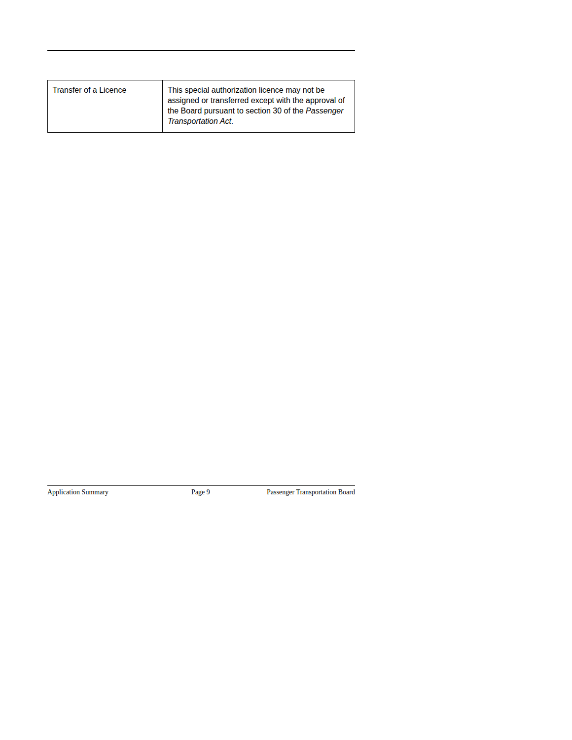| Transfer of a Licence | This special authorization licence may not be assigned or transferred except with the approval of the Board pursuant to section 30 of the Passenger Transportation Act . |
Application Summary
Page 9
Passenger Transportation Board